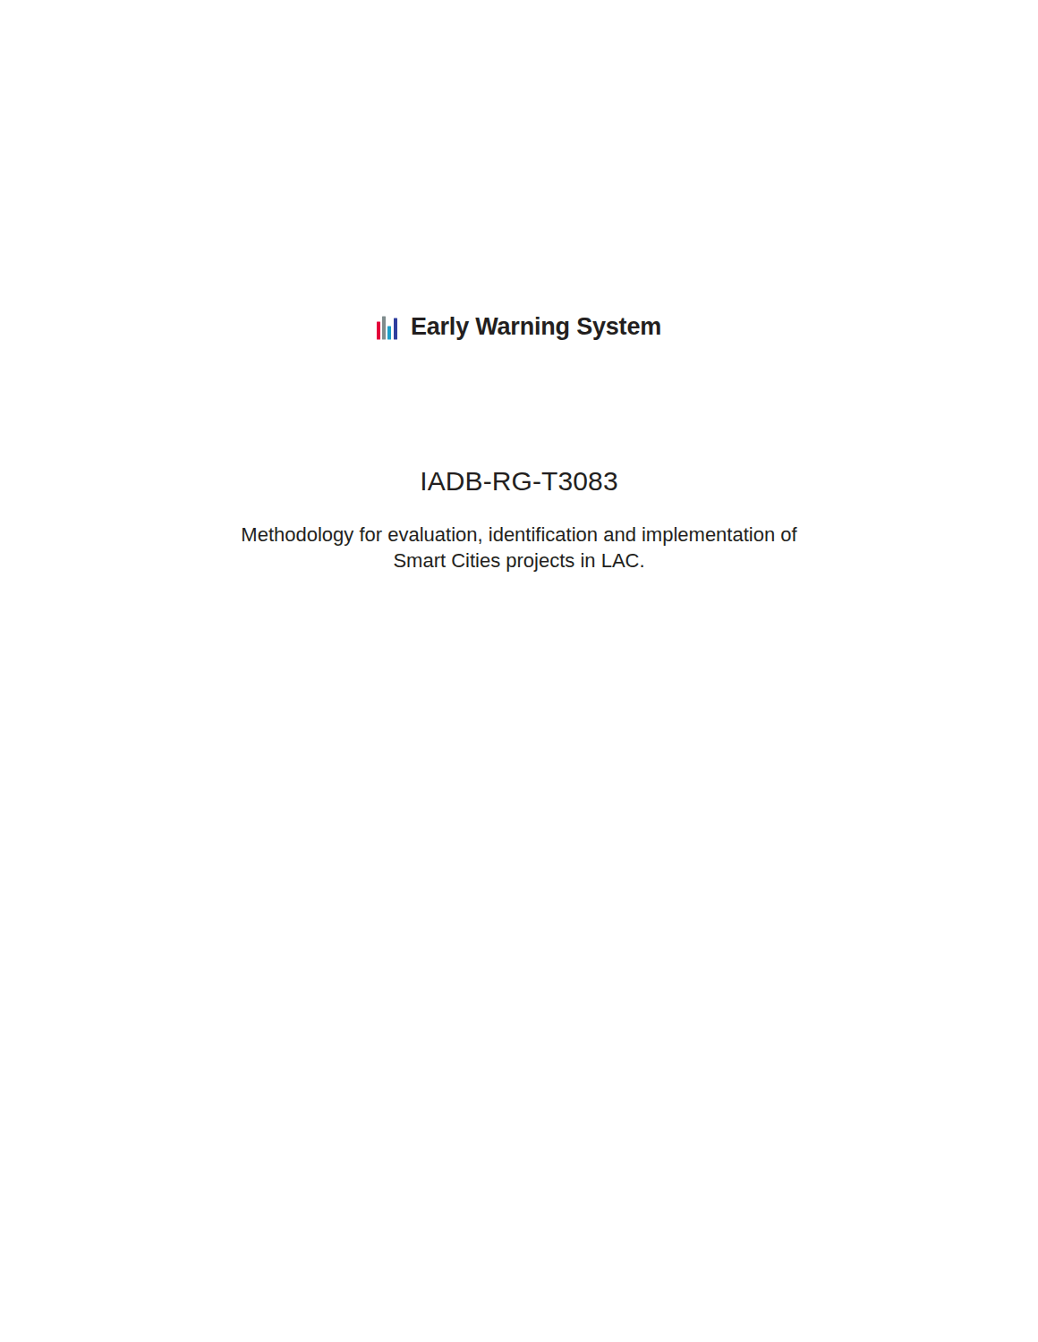Early Warning System
IADB-RG-T3083
Methodology for evaluation, identification and implementation of Smart Cities projects in LAC.